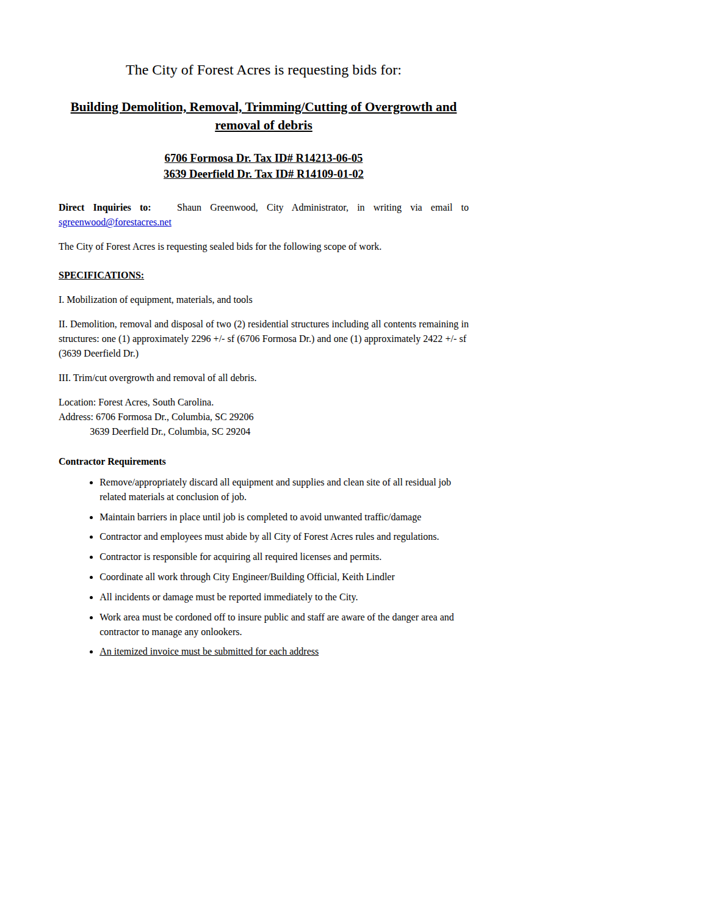The City of Forest Acres is requesting bids for:
Building Demolition, Removal, Trimming/Cutting of Overgrowth and removal of debris
6706 Formosa Dr. Tax ID# R14213-06-05
3639 Deerfield Dr. Tax ID# R14109-01-02
Direct Inquiries to: Shaun Greenwood, City Administrator, in writing via email to sgreenwood@forestacres.net
The City of Forest Acres is requesting sealed bids for the following scope of work.
SPECIFICATIONS:
I. Mobilization of equipment, materials, and tools
II. Demolition, removal and disposal of two (2) residential structures including all contents remaining in structures: one (1) approximately 2296 +/- sf (6706 Formosa Dr.) and one (1) approximately 2422 +/- sf (3639 Deerfield Dr.)
III. Trim/cut overgrowth and removal of all debris.
Location: Forest Acres, South Carolina.
Address: 6706 Formosa Dr., Columbia, SC 29206
3639 Deerfield Dr., Columbia, SC 29204
Contractor Requirements
Remove/appropriately discard all equipment and supplies and clean site of all residual job related materials at conclusion of job.
Maintain barriers in place until job is completed to avoid unwanted traffic/damage
Contractor and employees must abide by all City of Forest Acres rules and regulations.
Contractor is responsible for acquiring all required licenses and permits.
Coordinate all work through City Engineer/Building Official, Keith Lindler
All incidents or damage must be reported immediately to the City.
Work area must be cordoned off to insure public and staff are aware of the danger area and contractor to manage any onlookers.
An itemized invoice must be submitted for each address